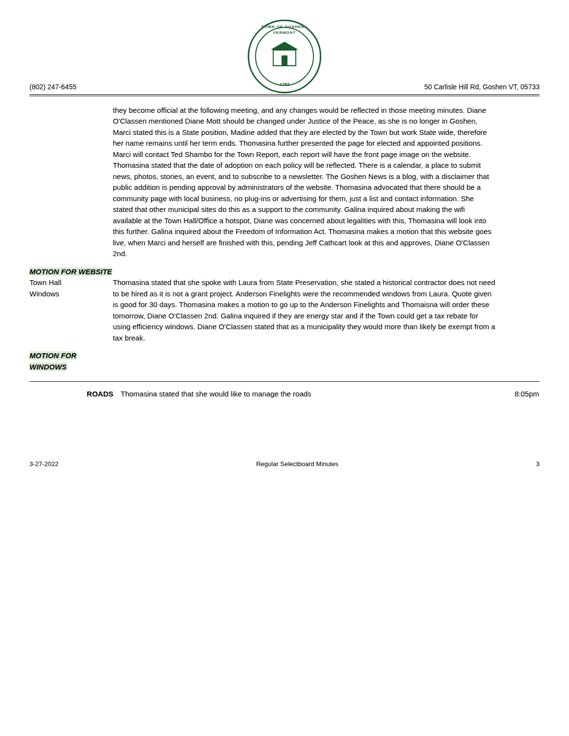TOWN OF GOSHEN · VERMONT
1792
(802) 247-6455
50 Carlisle Hill Rd, Goshen VT, 05733
| | they become official at the following meeting, and any changes would be reflected in those meeting minutes. Diane O'Classen mentioned Diane Mott should be changed under Justice of the Peace, as she is no longer in Goshen, Marci stated this is a State position, Madine added that they are elected by the Town but work State wide, therefore her name remains until her term ends. Thomasina further presented the page for elected and appointed positions. Marci will contact Ted Shambo for the Town Report, each report will have the front page image on the website. Thomasina stated that the date of adoption on each policy will be reflected. There is a calendar, a place to submit news, photos, stories, an event, and to subscribe to a newsletter. The Goshen News is a blog, with a disclaimer that public addition is pending approval by administrators of the website. Thomasina advocated that there should be a community page with local business, no plug-ins or advertising for them, just a list and contact information. She stated that other municipal sites do this as a support to the community. Galina inquired about making the wifi available at the Town Hall/Office a hotspot, Diane was concerned about legalities with this, Thomasina will look into this further. Galina inquired about the Freedom of Information Act. Thomasina makes a motion that this website goes live, when Marci and herself are finished with this, pending Jeff Cathcart look at this and approves, Diane O'Classen 2nd. | |
| MOTION FOR WEBSITE | | |
| Town Hall Windows | Thomasina stated that she spoke with Laura from State Preservation, she stated a historical contractor does not need to be hired as it is not a grant project. Anderson Finelights were the recommended windows from Laura. Quote given is good for 30 days. Thomasina makes a motion to go up to the Anderson Finelights and Thomaisna will order these tomorrow, Diane O'Classen 2nd. Galina inquired if they are energy star and if the Town could get a tax rebate for using efficiency windows. Diane O'Classen stated that as a municipality they would more than likely be exempt from a tax break. | |
| MOTION FOR WINDOWS | | |
| ROADS | Thomasina stated that she would like to manage the roads | 8:05pm |
3-27-2022
Regular Selectboard Minutes
3